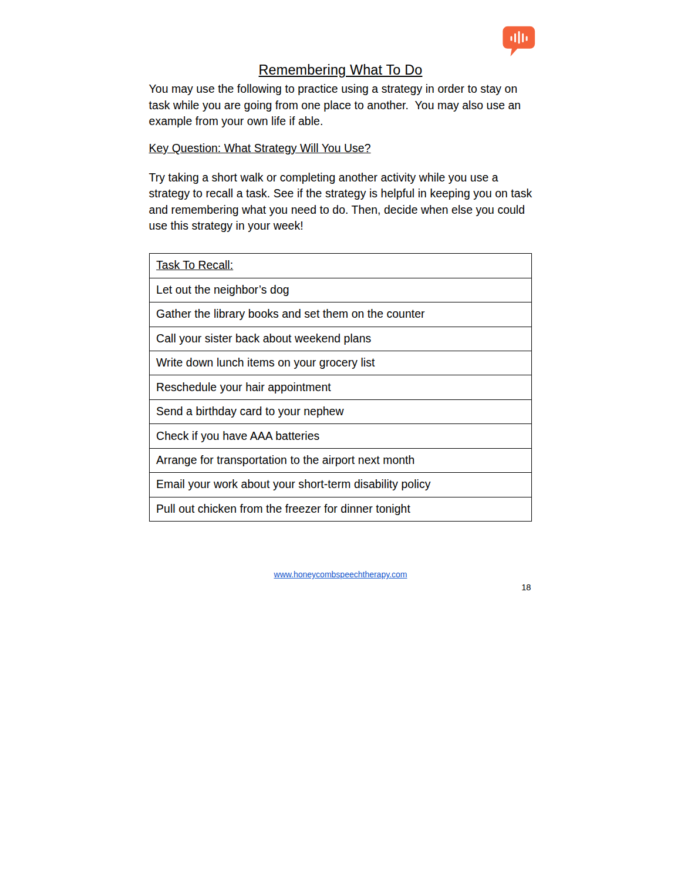Remembering What To Do
You may use the following to practice using a strategy in order to stay on task while you are going from one place to another. You may also use an example from your own life if able.
Key Question: What Strategy Will You Use?
Try taking a short walk or completing another activity while you use a strategy to recall a task. See if the strategy is helpful in keeping you on task and remembering what you need to do. Then, decide when else you could use this strategy in your week!
| Task To Recall: |
| Let out the neighbor’s dog |
| Gather the library books and set them on the counter |
| Call your sister back about weekend plans |
| Write down lunch items on your grocery list |
| Reschedule your hair appointment |
| Send a birthday card to your nephew |
| Check if you have AAA batteries |
| Arrange for transportation to the airport next month |
| Email your work about your short-term disability policy |
| Pull out chicken from the freezer for dinner tonight |
www.honeycombspeechtherapy.com
18